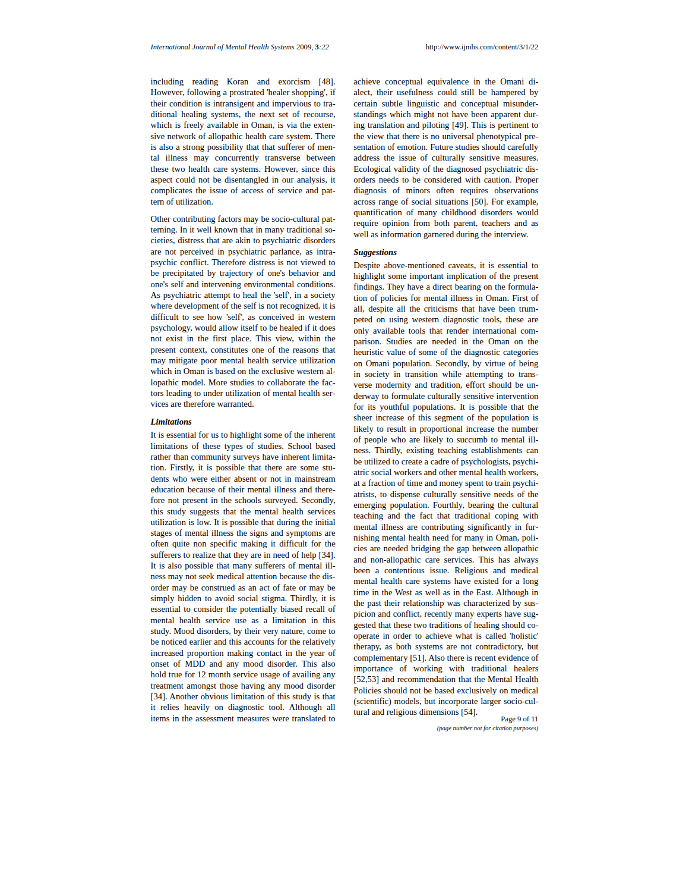International Journal of Mental Health Systems 2009, 3:22
http://www.ijmhs.com/content/3/1/22
including reading Koran and exorcism [48]. However, following a prostrated 'healer shopping', if their condition is intransigent and impervious to traditional healing systems, the next set of recourse, which is freely available in Oman, is via the extensive network of allopathic health care system. There is also a strong possibility that that sufferer of mental illness may concurrently transverse between these two health care systems. However, since this aspect could not be disentangled in our analysis, it complicates the issue of access of service and pattern of utilization.
Other contributing factors may be socio-cultural patterning. In it well known that in many traditional societies, distress that are akin to psychiatric disorders are not perceived in psychiatric parlance, as intra-psychic conflict. Therefore distress is not viewed to be precipitated by trajectory of one's behavior and one's self and intervening environmental conditions. As psychiatric attempt to heal the 'self', in a society where development of the self is not recognized, it is difficult to see how 'self', as conceived in western psychology, would allow itself to be healed if it does not exist in the first place. This view, within the present context, constitutes one of the reasons that may mitigate poor mental health service utilization which in Oman is based on the exclusive western allopathic model. More studies to collaborate the factors leading to under utilization of mental health services are therefore warranted.
Limitations
It is essential for us to highlight some of the inherent limitations of these types of studies. School based rather than community surveys have inherent limitation. Firstly, it is possible that there are some students who were either absent or not in mainstream education because of their mental illness and therefore not present in the schools surveyed. Secondly, this study suggests that the mental health services utilization is low. It is possible that during the initial stages of mental illness the signs and symptoms are often quite non specific making it difficult for the sufferers to realize that they are in need of help [34]. It is also possible that many sufferers of mental illness may not seek medical attention because the disorder may be construed as an act of fate or may be simply hidden to avoid social stigma. Thirdly, it is essential to consider the potentially biased recall of mental health service use as a limitation in this study. Mood disorders, by their very nature, come to be noticed earlier and this accounts for the relatively increased proportion making contact in the year of onset of MDD and any mood disorder. This also hold true for 12 month service usage of availing any treatment amongst those having any mood disorder [34]. Another obvious limitation of this study is that it relies heavily on diagnostic tool. Although all items in the assessment measures were translated to achieve conceptual equivalence in the Omani dialect, their usefulness could still be hampered by certain subtle linguistic and conceptual misunderstandings which might not have been apparent during translation and piloting [49]. This is pertinent to the view that there is no universal phenotypical presentation of emotion. Future studies should carefully address the issue of culturally sensitive measures. Ecological validity of the diagnosed psychiatric disorders needs to be considered with caution. Proper diagnosis of minors often requires observations across range of social situations [50]. For example, quantification of many childhood disorders would require opinion from both parent, teachers and as well as information garnered during the interview.
Suggestions
Despite above-mentioned caveats, it is essential to highlight some important implication of the present findings. They have a direct bearing on the formulation of policies for mental illness in Oman. First of all, despite all the criticisms that have been trumpeted on using western diagnostic tools, these are only available tools that render international comparison. Studies are needed in the Oman on the heuristic value of some of the diagnostic categories on Omani population. Secondly, by virtue of being in society in transition while attempting to transverse modernity and tradition, effort should be underway to formulate culturally sensitive intervention for its youthful populations. It is possible that the sheer increase of this segment of the population is likely to result in proportional increase the number of people who are likely to succumb to mental illness. Thirdly, existing teaching establishments can be utilized to create a cadre of psychologists, psychiatric social workers and other mental health workers, at a fraction of time and money spent to train psychiatrists, to dispense culturally sensitive needs of the emerging population. Fourthly, bearing the cultural teaching and the fact that traditional coping with mental illness are contributing significantly in furnishing mental health need for many in Oman, policies are needed bridging the gap between allopathic and non-allopathic care services. This has always been a contentious issue. Religious and medical mental health care systems have existed for a long time in the West as well as in the East. Although in the past their relationship was characterized by suspicion and conflict, recently many experts have suggested that these two traditions of healing should cooperate in order to achieve what is called 'holistic' therapy, as both systems are not contradictory, but complementary [51]. Also there is recent evidence of importance of working with traditional healers [52,53] and recommendation that the Mental Health Policies should not be based exclusively on medical (scientific) models, but incorporate larger socio-cultural and religious dimensions [54].
Page 9 of 11
(page number not for citation purposes)